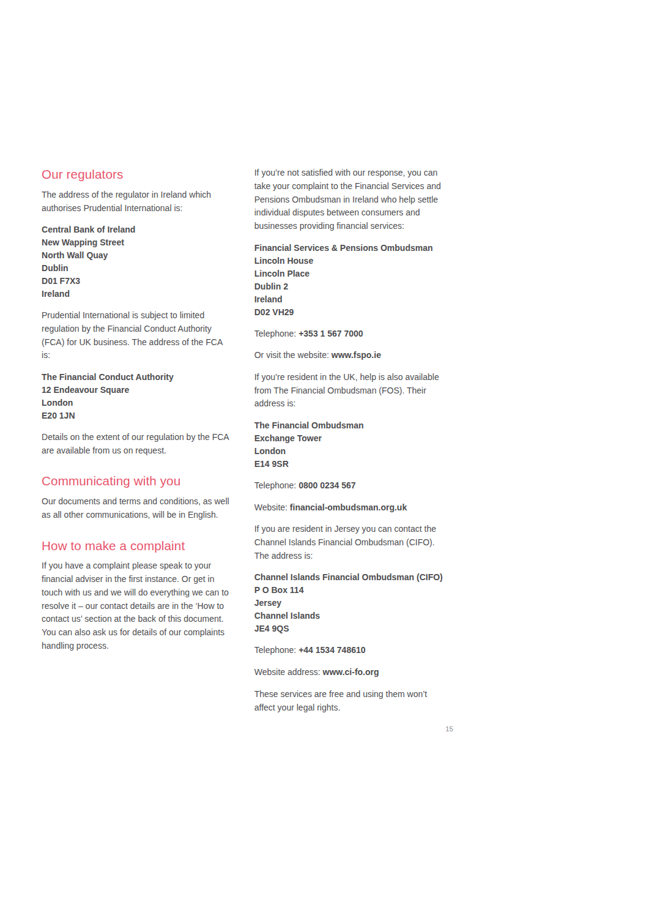Our regulators
The address of the regulator in Ireland which authorises Prudential International is:
Central Bank of Ireland
New Wapping Street
North Wall Quay
Dublin
D01 F7X3
Ireland
Prudential International is subject to limited regulation by the Financial Conduct Authority (FCA) for UK business. The address of the FCA is:
The Financial Conduct Authority
12 Endeavour Square
London
E20 1JN
Details on the extent of our regulation by the FCA are available from us on request.
Communicating with you
Our documents and terms and conditions, as well as all other communications, will be in English.
How to make a complaint
If you have a complaint please speak to your financial adviser in the first instance. Or get in touch with us and we will do everything we can to resolve it – our contact details are in the ‘How to contact us’ section at the back of this document. You can also ask us for details of our complaints handling process.
If you’re not satisfied with our response, you can take your complaint to the Financial Services and Pensions Ombudsman in Ireland who help settle individual disputes between consumers and businesses providing financial services:
Financial Services & Pensions Ombudsman
Lincoln House
Lincoln Place
Dublin 2
Ireland
D02 VH29
Telephone: +353 1 567 7000
Or visit the website: www.fspo.ie
If you’re resident in the UK, help is also available from The Financial Ombudsman (FOS). Their address is:
The Financial Ombudsman
Exchange Tower
London
E14 9SR
Telephone: 0800 0234 567
Website: financial-ombudsman.org.uk
If you are resident in Jersey you can contact the Channel Islands Financial Ombudsman (CIFO). The address is:
Channel Islands Financial Ombudsman (CIFO)
P O Box 114
Jersey
Channel Islands
JE4 9QS
Telephone: +44 1534 748610
Website address: www.ci-fo.org
These services are free and using them won’t affect your legal rights.
15